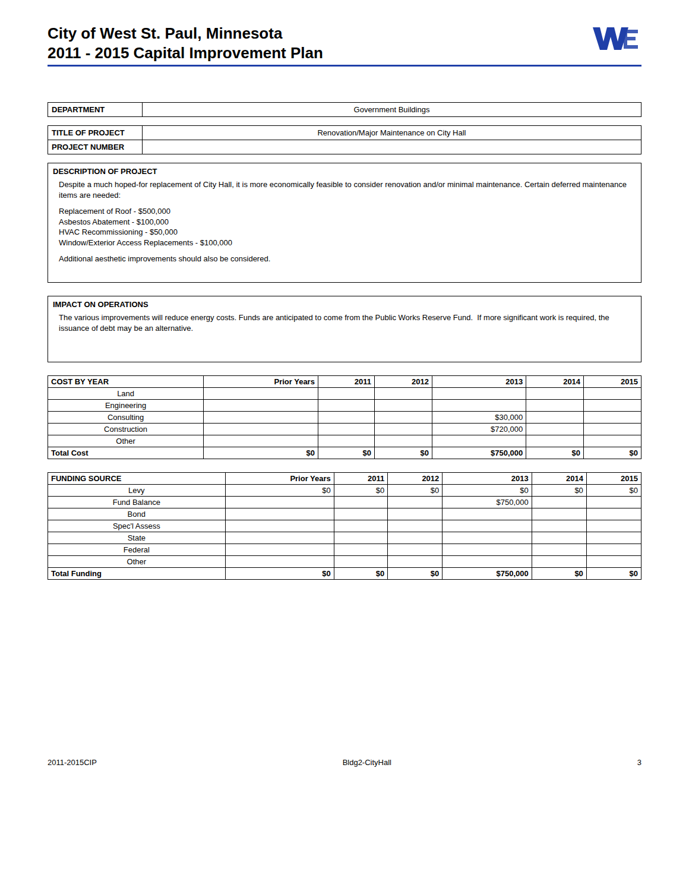City of West St. Paul, Minnesota
2011 - 2015 Capital Improvement Plan
DEPARTMENT
Government Buildings
TITLE OF PROJECT
Renovation/Major Maintenance on City Hall
PROJECT NUMBER
DESCRIPTION OF PROJECT
Despite a much hoped-for replacement of City Hall, it is more economically feasible to consider renovation and/or minimal maintenance. Certain deferred maintenance items are needed:
Replacement of Roof - $500,000
Asbestos Abatement - $100,000
HVAC Recommissioning - $50,000
Window/Exterior Access Replacements - $100,000
Additional aesthetic improvements should also be considered.
IMPACT ON OPERATIONS
The various improvements will reduce energy costs. Funds are anticipated to come from the Public Works Reserve Fund. If more significant work is required, the issuance of debt may be an alternative.
| COST BY YEAR | Prior Years | 2011 | 2012 | 2013 | 2014 | 2015 |
| --- | --- | --- | --- | --- | --- | --- |
| Land | | | | | | |
| Engineering | | | | | | |
| Consulting | | | | $30,000 | | |
| Construction | | | | $720,000 | | |
| Other | | | | | | |
| Total Cost | $0 | $0 | $0 | $750,000 | $0 | $0 |
| FUNDING SOURCE | Prior Years | 2011 | 2012 | 2013 | 2014 | 2015 |
| --- | --- | --- | --- | --- | --- | --- |
| Levy | $0 | $0 | $0 | $0 | $0 | $0 |
| Fund Balance | | | | $750,000 | | |
| Bond | | | | | | |
| Spec'l Assess | | | | | | |
| State | | | | | | |
| Federal | | | | | | |
| Other | | | | | | |
| Total Funding | $0 | $0 | $0 | $750,000 | $0 | $0 |
2011-2015CIP
Bldg2-CityHall
3